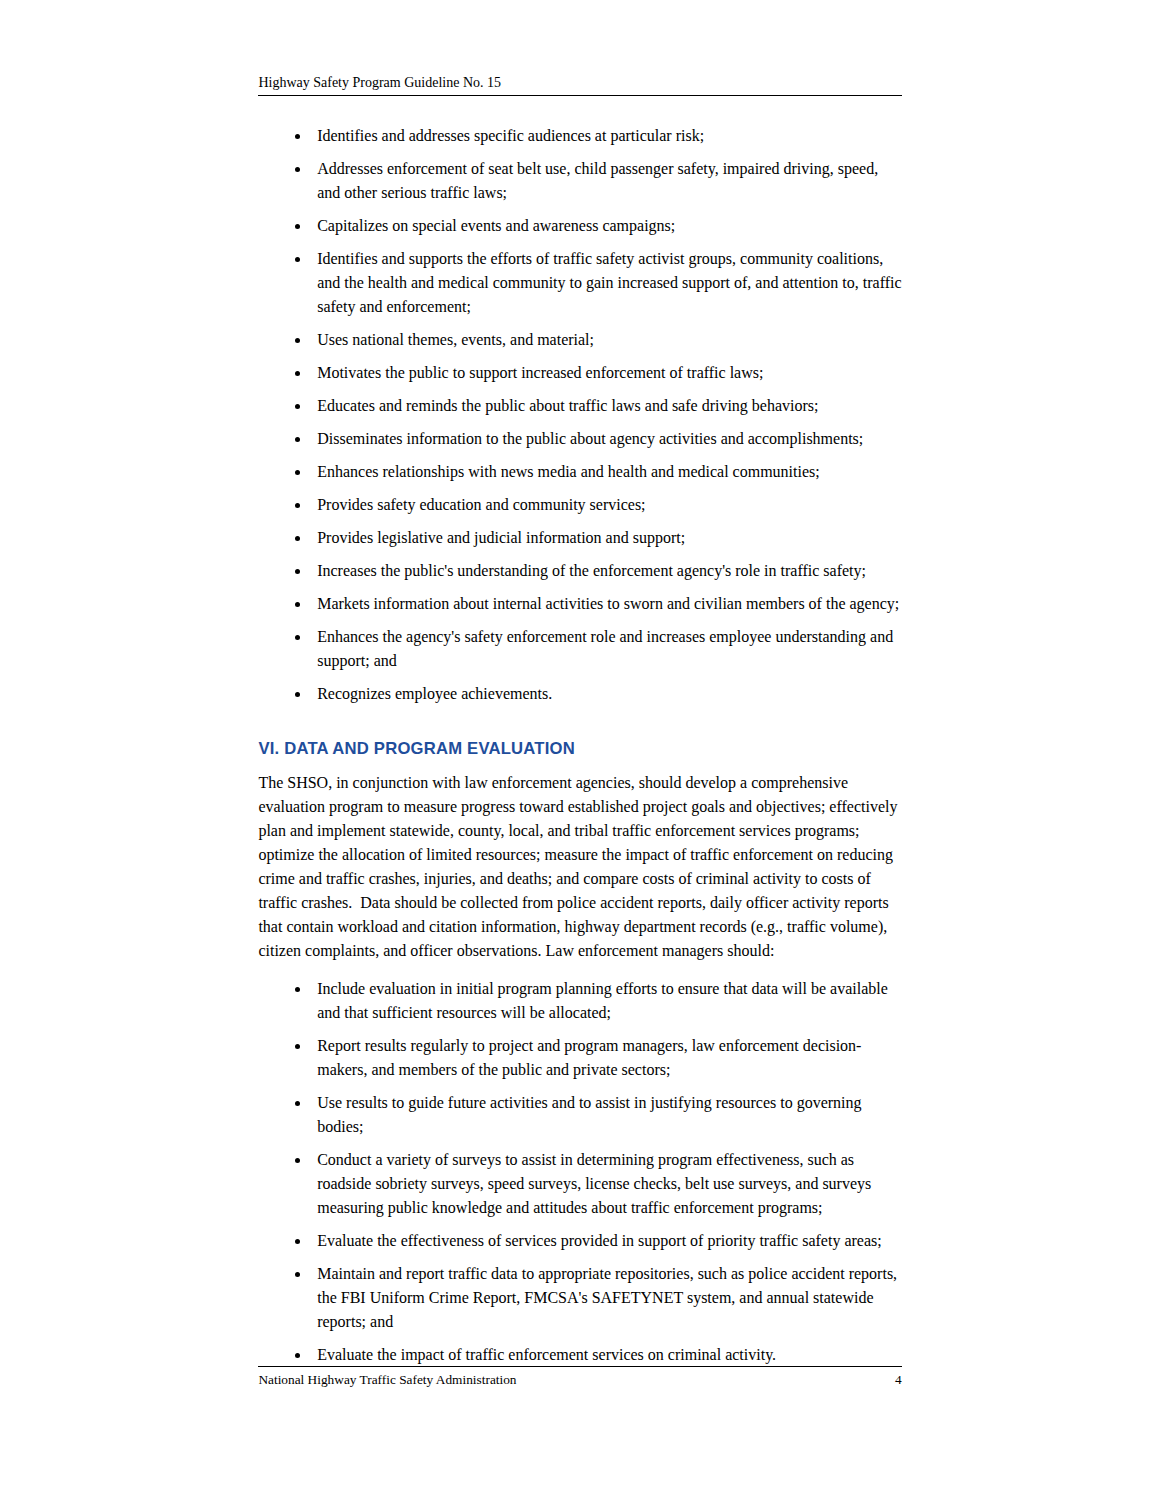Highway Safety Program Guideline No. 15
Identifies and addresses specific audiences at particular risk;
Addresses enforcement of seat belt use, child passenger safety, impaired driving, speed, and other serious traffic laws;
Capitalizes on special events and awareness campaigns;
Identifies and supports the efforts of traffic safety activist groups, community coalitions, and the health and medical community to gain increased support of, and attention to, traffic safety and enforcement;
Uses national themes, events, and material;
Motivates the public to support increased enforcement of traffic laws;
Educates and reminds the public about traffic laws and safe driving behaviors;
Disseminates information to the public about agency activities and accomplishments;
Enhances relationships with news media and health and medical communities;
Provides safety education and community services;
Provides legislative and judicial information and support;
Increases the public's understanding of the enforcement agency's role in traffic safety;
Markets information about internal activities to sworn and civilian members of the agency;
Enhances the agency's safety enforcement role and increases employee understanding and support; and
Recognizes employee achievements.
VI. DATA AND PROGRAM EVALUATION
The SHSO, in conjunction with law enforcement agencies, should develop a comprehensive evaluation program to measure progress toward established project goals and objectives; effectively plan and implement statewide, county, local, and tribal traffic enforcement services programs; optimize the allocation of limited resources; measure the impact of traffic enforcement on reducing crime and traffic crashes, injuries, and deaths; and compare costs of criminal activity to costs of traffic crashes. Data should be collected from police accident reports, daily officer activity reports that contain workload and citation information, highway department records (e.g., traffic volume), citizen complaints, and officer observations. Law enforcement managers should:
Include evaluation in initial program planning efforts to ensure that data will be available and that sufficient resources will be allocated;
Report results regularly to project and program managers, law enforcement decision-makers, and members of the public and private sectors;
Use results to guide future activities and to assist in justifying resources to governing bodies;
Conduct a variety of surveys to assist in determining program effectiveness, such as roadside sobriety surveys, speed surveys, license checks, belt use surveys, and surveys measuring public knowledge and attitudes about traffic enforcement programs;
Evaluate the effectiveness of services provided in support of priority traffic safety areas;
Maintain and report traffic data to appropriate repositories, such as police accident reports, the FBI Uniform Crime Report, FMCSA's SAFETYNET system, and annual statewide reports; and
Evaluate the impact of traffic enforcement services on criminal activity.
National Highway Traffic Safety Administration 4